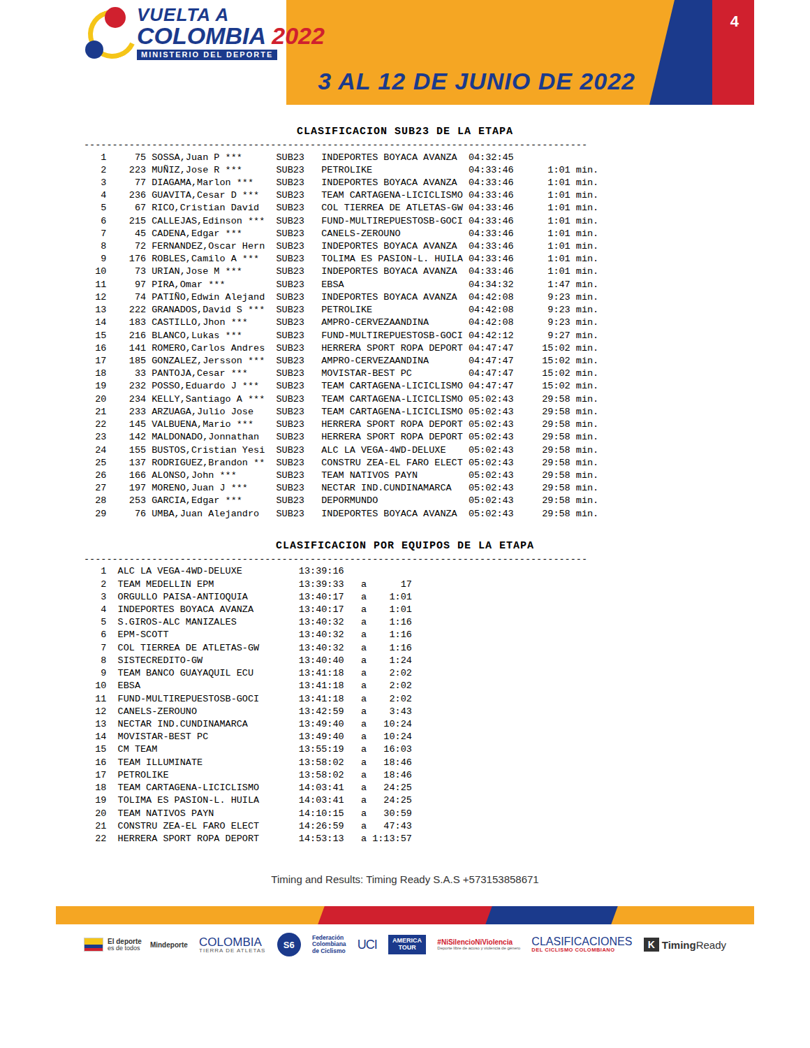4
VUELTA A
COLOMBIA 2022
MINISTERIO DEL DEPORTE
3 AL 12 DE JUNIO DE 2022
CLASIFICACION SUB23 DE LA ETAPA
-----------------------------------------------------------------------------------------
   1     75 SOSSA,Juan P ***      SUB23   INDEPORTES BOYACA AVANZA  04:32:45
   2    223 MUÑIZ,Jose R ***      SUB23   PETROLIKE                 04:33:46      1:01 min.
   3     77 DIAGAMA,Marlon ***    SUB23   INDEPORTES BOYACA AVANZA  04:33:46      1:01 min.
   4    236 GUAVITA,Cesar D ***   SUB23   TEAM CARTAGENA-LICICLISMO 04:33:46      1:01 min.
   5     67 RICO,Cristian David   SUB23   COL TIERREA DE ATLETAS-GW 04:33:46      1:01 min.
   6    215 CALLEJAS,Edinson ***  SUB23   FUND-MULTIREPUESTOSB-GOCI 04:33:46      1:01 min.
   7     45 CADENA,Edgar ***      SUB23   CANELS-ZEROUNO            04:33:46      1:01 min.
   8     72 FERNANDEZ,Oscar Hern  SUB23   INDEPORTES BOYACA AVANZA  04:33:46      1:01 min.
   9    176 ROBLES,Camilo A ***   SUB23   TOLIMA ES PASION-L. HUILA 04:33:46      1:01 min.
  10     73 URIAN,Jose M ***      SUB23   INDEPORTES BOYACA AVANZA  04:33:46      1:01 min.
  11     97 PIRA,Omar ***         SUB23   EBSA                      04:34:32      1:47 min.
  12     74 PATIÑO,Edwin Alejand  SUB23   INDEPORTES BOYACA AVANZA  04:42:08      9:23 min.
  13    222 GRANADOS,David S ***  SUB23   PETROLIKE                 04:42:08      9:23 min.
  14    183 CASTILLO,Jhon ***     SUB23   AMPRO-CERVEZAANDINA       04:42:08      9:23 min.
  15    216 BLANCO,Lukas ***      SUB23   FUND-MULTIREPUESTOSB-GOCI 04:42:12      9:27 min.
  16    141 ROMERO,Carlos Andres  SUB23   HERRERA SPORT ROPA DEPORT 04:47:47     15:02 min.
  17    185 GONZALEZ,Jersson ***  SUB23   AMPRO-CERVEZAANDINA       04:47:47     15:02 min.
  18     33 PANTOJA,Cesar ***     SUB23   MOVISTAR-BEST PC          04:47:47     15:02 min.
  19    232 POSSO,Eduardo J ***   SUB23   TEAM CARTAGENA-LICICLISMO 04:47:47     15:02 min.
  20    234 KELLY,Santiago A ***  SUB23   TEAM CARTAGENA-LICICLISMO 05:02:43     29:58 min.
  21    233 ARZUAGA,Julio Jose    SUB23   TEAM CARTAGENA-LICICLISMO 05:02:43     29:58 min.
  22    145 VALBUENA,Mario ***    SUB23   HERRERA SPORT ROPA DEPORT 05:02:43     29:58 min.
  23    142 MALDONADO,Jonnathan   SUB23   HERRERA SPORT ROPA DEPORT 05:02:43     29:58 min.
  24    155 BUSTOS,Cristian Yesi  SUB23   ALC LA VEGA-4WD-DELUXE    05:02:43     29:58 min.
  25    137 RODRIGUEZ,Brandon **  SUB23   CONSTRU ZEA-EL FARO ELECT 05:02:43     29:58 min.
  26    166 ALONSO,John ***       SUB23   TEAM NATIVOS PAYN         05:02:43     29:58 min.
  27    197 MORENO,Juan J ***     SUB23   NECTAR IND.CUNDINAMARCA   05:02:43     29:58 min.
  28    253 GARCIA,Edgar ***      SUB23   DEPORMUNDO                05:02:43     29:58 min.
  29     76 UMBA,Juan Alejandro   SUB23   INDEPORTES BOYACA AVANZA  05:02:43     29:58 min.
CLASIFICACION POR EQUIPOS DE LA ETAPA
-----------------------------------------------------------------------------------------
   1  ALC LA VEGA-4WD-DELUXE          13:39:16
   2  TEAM MEDELLIN EPM               13:39:33   a      17
   3  ORGULLO PAISA-ANTIOQUIA         13:40:17   a    1:01
   4  INDEPORTES BOYACA AVANZA        13:40:17   a    1:01
   5  S.GIROS-ALC MANIZALES           13:40:32   a    1:16
   6  EPM-SCOTT                       13:40:32   a    1:16
   7  COL TIERREA DE ATLETAS-GW       13:40:32   a    1:16
   8  SISTECREDITO-GW                 13:40:40   a    1:24
   9  TEAM BANCO GUAYAQUIL ECU        13:41:18   a    2:02
  10  EBSA                            13:41:18   a    2:02
  11  FUND-MULTIREPUESTOSB-GOCI       13:41:18   a    2:02
  12  CANELS-ZEROUNO                  13:42:59   a    3:43
  13  NECTAR IND.CUNDINAMARCA         13:49:40   a   10:24
  14  MOVISTAR-BEST PC                13:49:40   a   10:24
  15  CM TEAM                         13:55:19   a   16:03
  16  TEAM ILLUMINATE                 13:58:02   a   18:46
  17  PETROLIKE                       13:58:02   a   18:46
  18  TEAM CARTAGENA-LICICLISMO       14:03:41   a   24:25
  19  TOLIMA ES PASION-L. HUILA       14:03:41   a   24:25
  20  TEAM NATIVOS PAYN               14:10:15   a   30:59
  21  CONSTRU ZEA-EL FARO ELECT       14:26:59   a   47:43
  22  HERRERA SPORT ROPA DEPORT       14:53:13   a 1:13:57
Timing and Results: Timing Ready S.A.S +573153858671
El deportees de todos
Mindeporte
COLOMBIATIERRA DE ATLETAS
S6
Federación
Colombiana
de Ciclismo
UCI
AMERICA
TOUR
#NiSilencioNiViolenciaDeporte libre de acoso y violencia de género
CLASIFICACIONESDEL CICLISMO COLOMBIANO
K
TimingReady